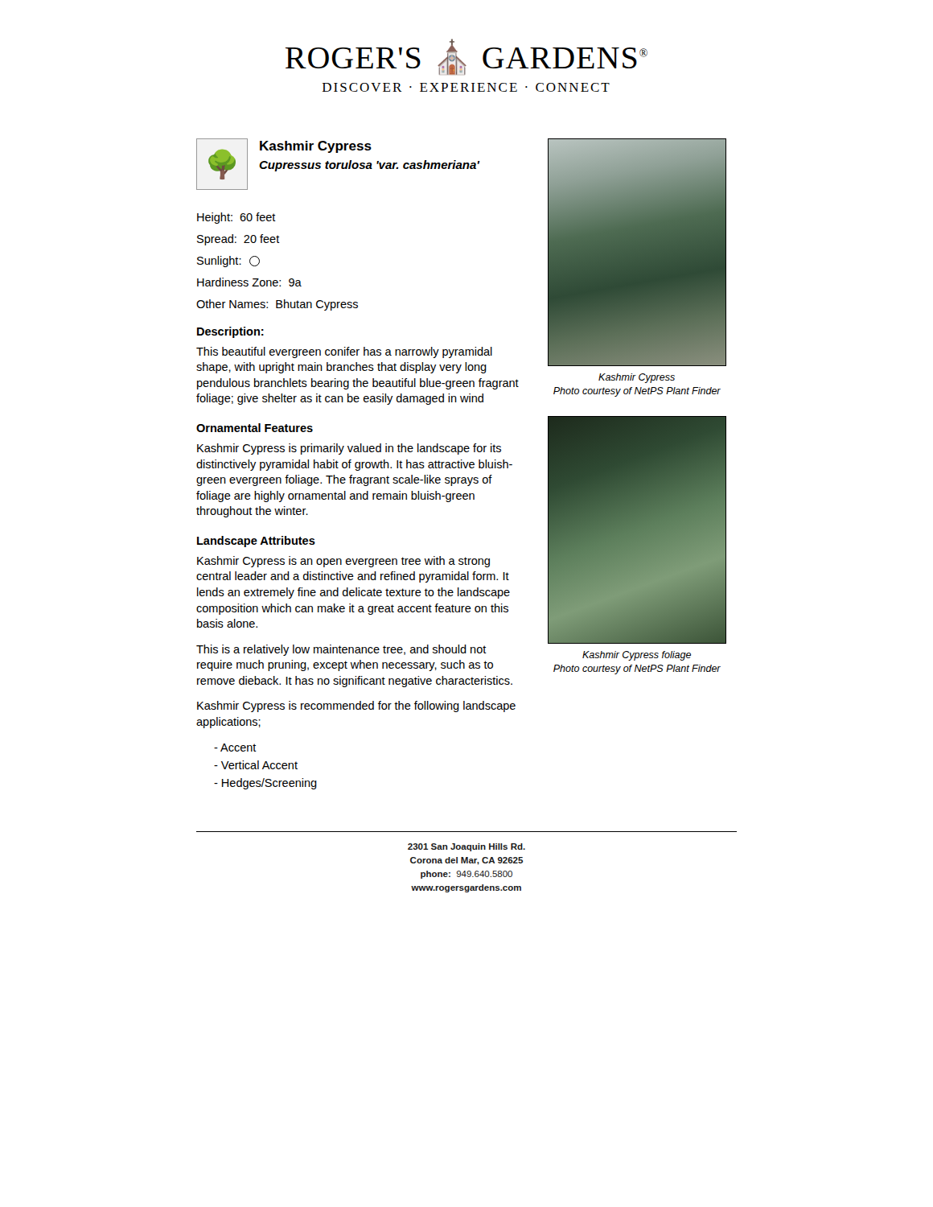ROGER'S ⛪ GARDENS®
DISCOVER · EXPERIENCE · CONNECT
🌳
Kashmir Cypress
Cupressus torulosa 'var. cashmeriana'
Height: 60 feet
Spread: 20 feet
Sunlight:
Hardiness Zone: 9a
Other Names: Bhutan Cypress
Description:
This beautiful evergreen conifer has a narrowly pyramidal shape, with upright main branches that display very long pendulous branchlets bearing the beautiful blue-green fragrant foliage; give shelter as it can be easily damaged in wind
Ornamental Features
Kashmir Cypress is primarily valued in the landscape for its distinctively pyramidal habit of growth. It has attractive bluish-green evergreen foliage. The fragrant scale-like sprays of foliage are highly ornamental and remain bluish-green throughout the winter.
Landscape Attributes
Kashmir Cypress is an open evergreen tree with a strong central leader and a distinctive and refined pyramidal form. It lends an extremely fine and delicate texture to the landscape composition which can make it a great accent feature on this basis alone.
This is a relatively low maintenance tree, and should not require much pruning, except when necessary, such as to remove dieback. It has no significant negative characteristics.
Kashmir Cypress is recommended for the following landscape applications;
Accent
Vertical Accent
Hedges/Screening
Kashmir Cypress
Photo courtesy of NetPS Plant Finder
Kashmir Cypress foliage
Photo courtesy of NetPS Plant Finder
2301 San Joaquin Hills Rd.
Corona del Mar, CA 92625
phone: 949.640.5800
www.rogersgardens.com